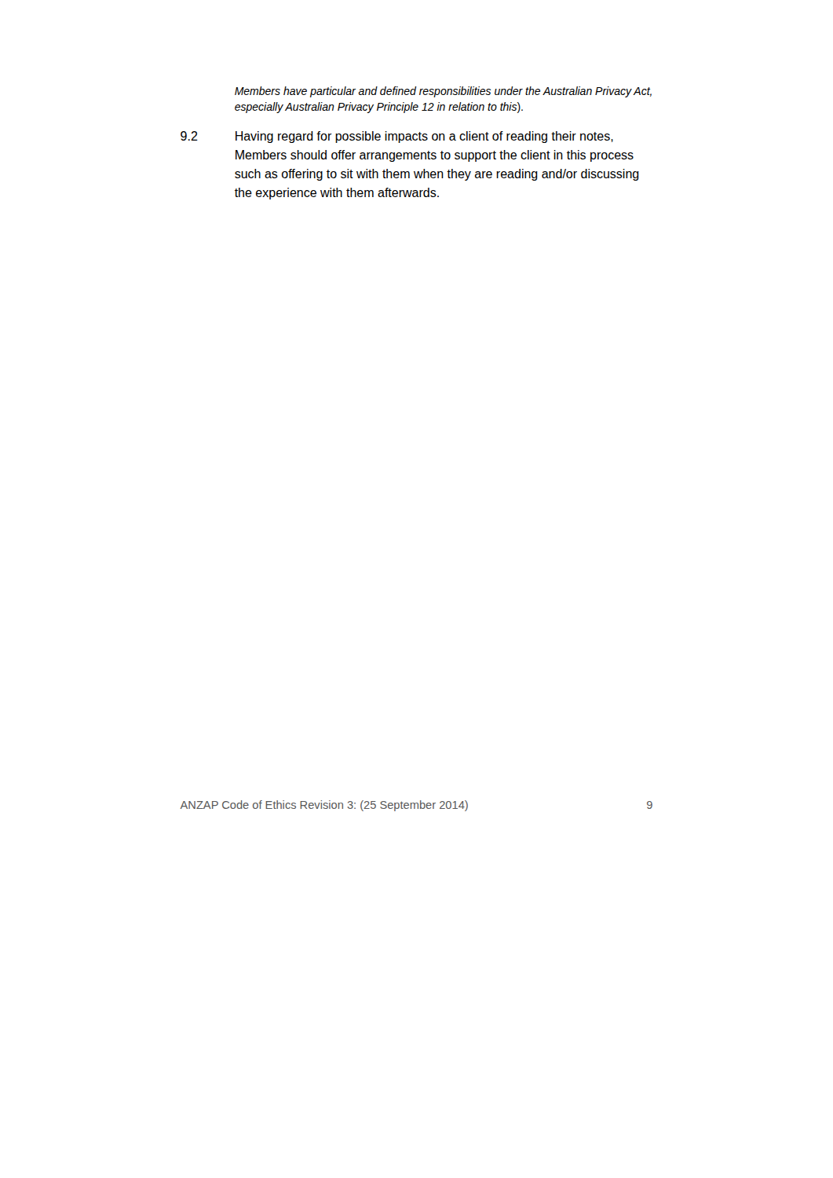Members have particular and defined responsibilities under the Australian Privacy Act, especially Australian Privacy Principle 12 in relation to this).
9.2
Having regard for possible impacts on a client of reading their notes, Members should offer arrangements to support the client in this process such as offering to sit with them when they are reading and/or discussing the experience with them afterwards.
ANZAP Code of Ethics Revision 3: (25 September 2014) 9